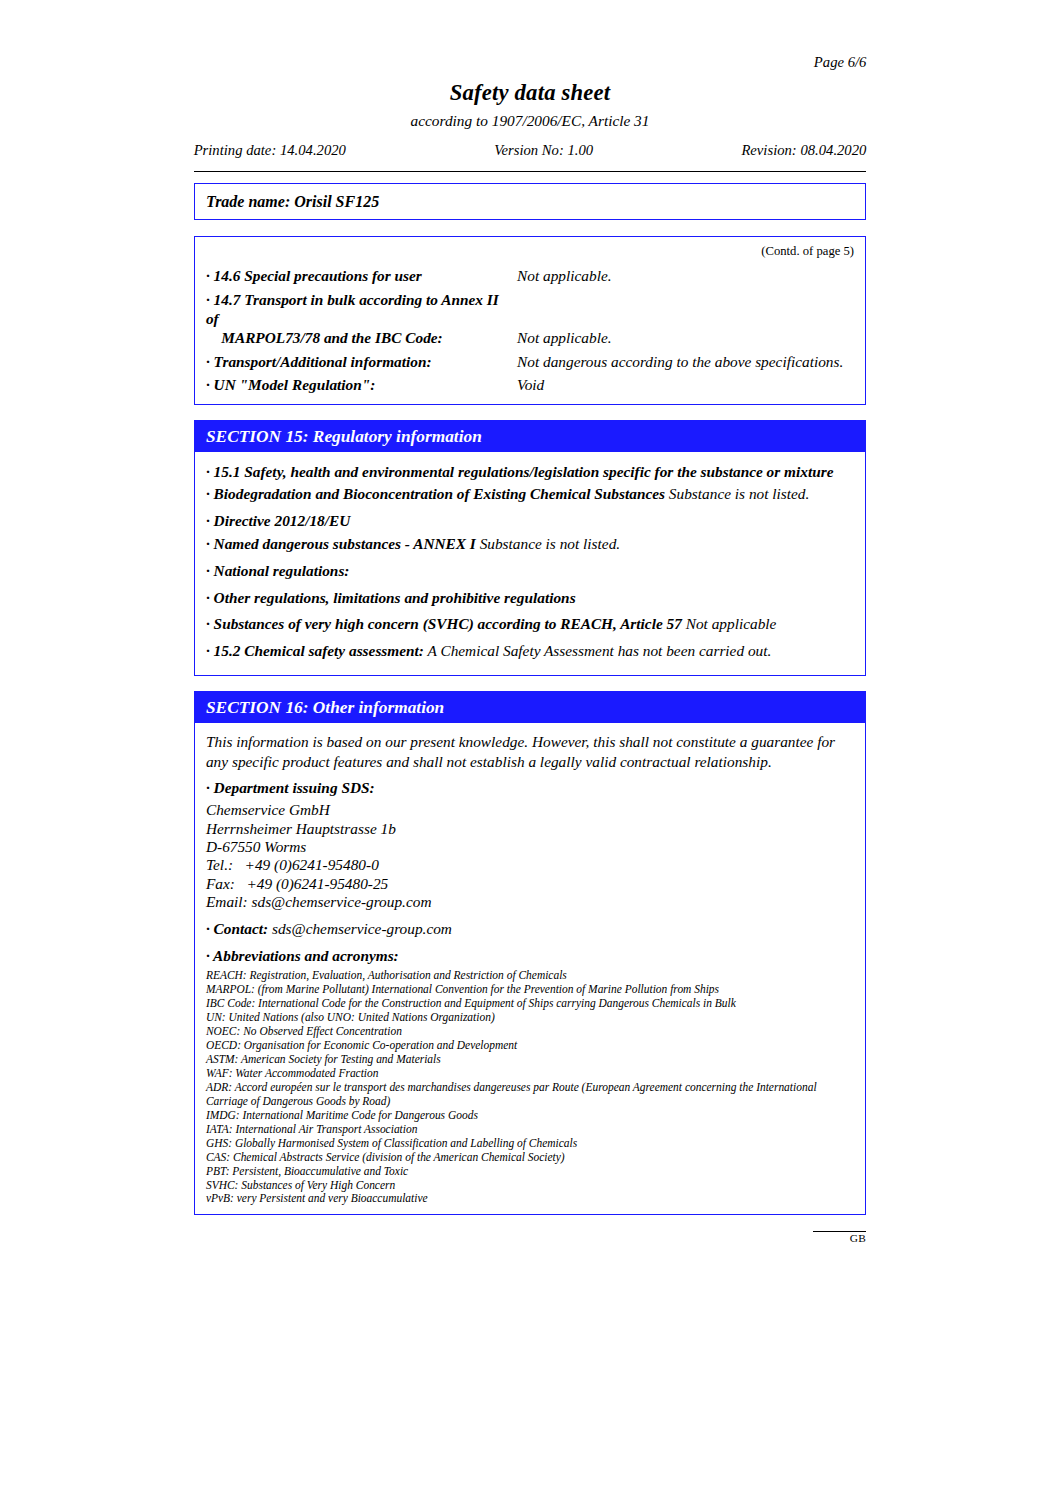Page 6/6
Safety data sheet
according to 1907/2006/EC, Article 31
Printing date: 14.04.2020 Version No: 1.00 Revision: 08.04.2020
Trade name: Orisil SF125
(Contd. of page 5)
| · 14.6 Special precautions for user | Not applicable. |
| · 14.7 Transport in bulk according to Annex II of MARPOL73/78 and the IBC Code: | Not applicable. |
| · Transport/Additional information: | Not dangerous according to the above specifications. |
| · UN "Model Regulation": | Void |
SECTION 15: Regulatory information
· 15.1 Safety, health and environmental regulations/legislation specific for the substance or mixture
· Biodegradation and Bioconcentration of Existing Chemical Substances Substance is not listed.
· Directive 2012/18/EU
· Named dangerous substances - ANNEX I Substance is not listed.
· National regulations:
· Other regulations, limitations and prohibitive regulations
· Substances of very high concern (SVHC) according to REACH, Article 57 Not applicable
· 15.2 Chemical safety assessment: A Chemical Safety Assessment has not been carried out.
SECTION 16: Other information
This information is based on our present knowledge. However, this shall not constitute a guarantee for any specific product features and shall not establish a legally valid contractual relationship.
· Department issuing SDS:
Chemservice GmbH
Herrnsheimer Hauptstrasse 1b
D-67550 Worms
Tel.: +49 (0)6241-95480-0
Fax: +49 (0)6241-95480-25
Email: sds@chemservice-group.com
· Contact: sds@chemservice-group.com
· Abbreviations and acronyms:
REACH: Registration, Evaluation, Authorisation and Restriction of Chemicals
MARPOL: (from Marine Pollutant) International Convention for the Prevention of Marine Pollution from Ships
IBC Code: International Code for the Construction and Equipment of Ships carrying Dangerous Chemicals in Bulk
UN: United Nations (also UNO: United Nations Organization)
NOEC: No Observed Effect Concentration
OECD: Organisation for Economic Co-operation and Development
ASTM: American Society for Testing and Materials
WAF: Water Accommodated Fraction
ADR: Accord européen sur le transport des marchandises dangereuses par Route (European Agreement concerning the International Carriage of Dangerous Goods by Road)
IMDG: International Maritime Code for Dangerous Goods
IATA: International Air Transport Association
GHS: Globally Harmonised System of Classification and Labelling of Chemicals
CAS: Chemical Abstracts Service (division of the American Chemical Society)
PBT: Persistent, Bioaccumulative and Toxic
SVHC: Substances of Very High Concern
vPvB: very Persistent and very Bioaccumulative
GB